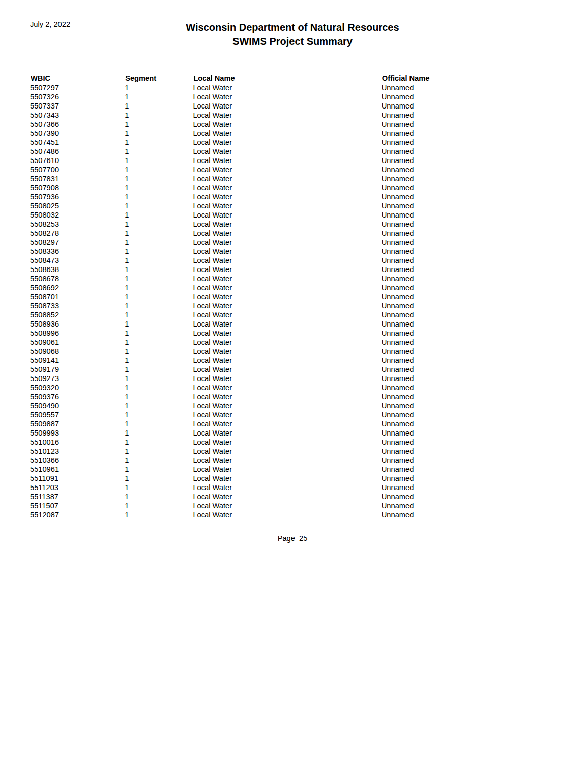July 2, 2022
Wisconsin Department of Natural Resources
SWIMS Project Summary
| WBIC | Segment | Local Name | Official Name |
| --- | --- | --- | --- |
| 5507297 | 1 | Local Water | Unnamed |
| 5507326 | 1 | Local Water | Unnamed |
| 5507337 | 1 | Local Water | Unnamed |
| 5507343 | 1 | Local Water | Unnamed |
| 5507366 | 1 | Local Water | Unnamed |
| 5507390 | 1 | Local Water | Unnamed |
| 5507451 | 1 | Local Water | Unnamed |
| 5507486 | 1 | Local Water | Unnamed |
| 5507610 | 1 | Local Water | Unnamed |
| 5507700 | 1 | Local Water | Unnamed |
| 5507831 | 1 | Local Water | Unnamed |
| 5507908 | 1 | Local Water | Unnamed |
| 5507936 | 1 | Local Water | Unnamed |
| 5508025 | 1 | Local Water | Unnamed |
| 5508032 | 1 | Local Water | Unnamed |
| 5508253 | 1 | Local Water | Unnamed |
| 5508278 | 1 | Local Water | Unnamed |
| 5508297 | 1 | Local Water | Unnamed |
| 5508336 | 1 | Local Water | Unnamed |
| 5508473 | 1 | Local Water | Unnamed |
| 5508638 | 1 | Local Water | Unnamed |
| 5508678 | 1 | Local Water | Unnamed |
| 5508692 | 1 | Local Water | Unnamed |
| 5508701 | 1 | Local Water | Unnamed |
| 5508733 | 1 | Local Water | Unnamed |
| 5508852 | 1 | Local Water | Unnamed |
| 5508936 | 1 | Local Water | Unnamed |
| 5508996 | 1 | Local Water | Unnamed |
| 5509061 | 1 | Local Water | Unnamed |
| 5509068 | 1 | Local Water | Unnamed |
| 5509141 | 1 | Local Water | Unnamed |
| 5509179 | 1 | Local Water | Unnamed |
| 5509273 | 1 | Local Water | Unnamed |
| 5509320 | 1 | Local Water | Unnamed |
| 5509376 | 1 | Local Water | Unnamed |
| 5509490 | 1 | Local Water | Unnamed |
| 5509557 | 1 | Local Water | Unnamed |
| 5509887 | 1 | Local Water | Unnamed |
| 5509993 | 1 | Local Water | Unnamed |
| 5510016 | 1 | Local Water | Unnamed |
| 5510123 | 1 | Local Water | Unnamed |
| 5510366 | 1 | Local Water | Unnamed |
| 5510961 | 1 | Local Water | Unnamed |
| 5511091 | 1 | Local Water | Unnamed |
| 5511203 | 1 | Local Water | Unnamed |
| 5511387 | 1 | Local Water | Unnamed |
| 5511507 | 1 | Local Water | Unnamed |
| 5512087 | 1 | Local Water | Unnamed |
Page 25